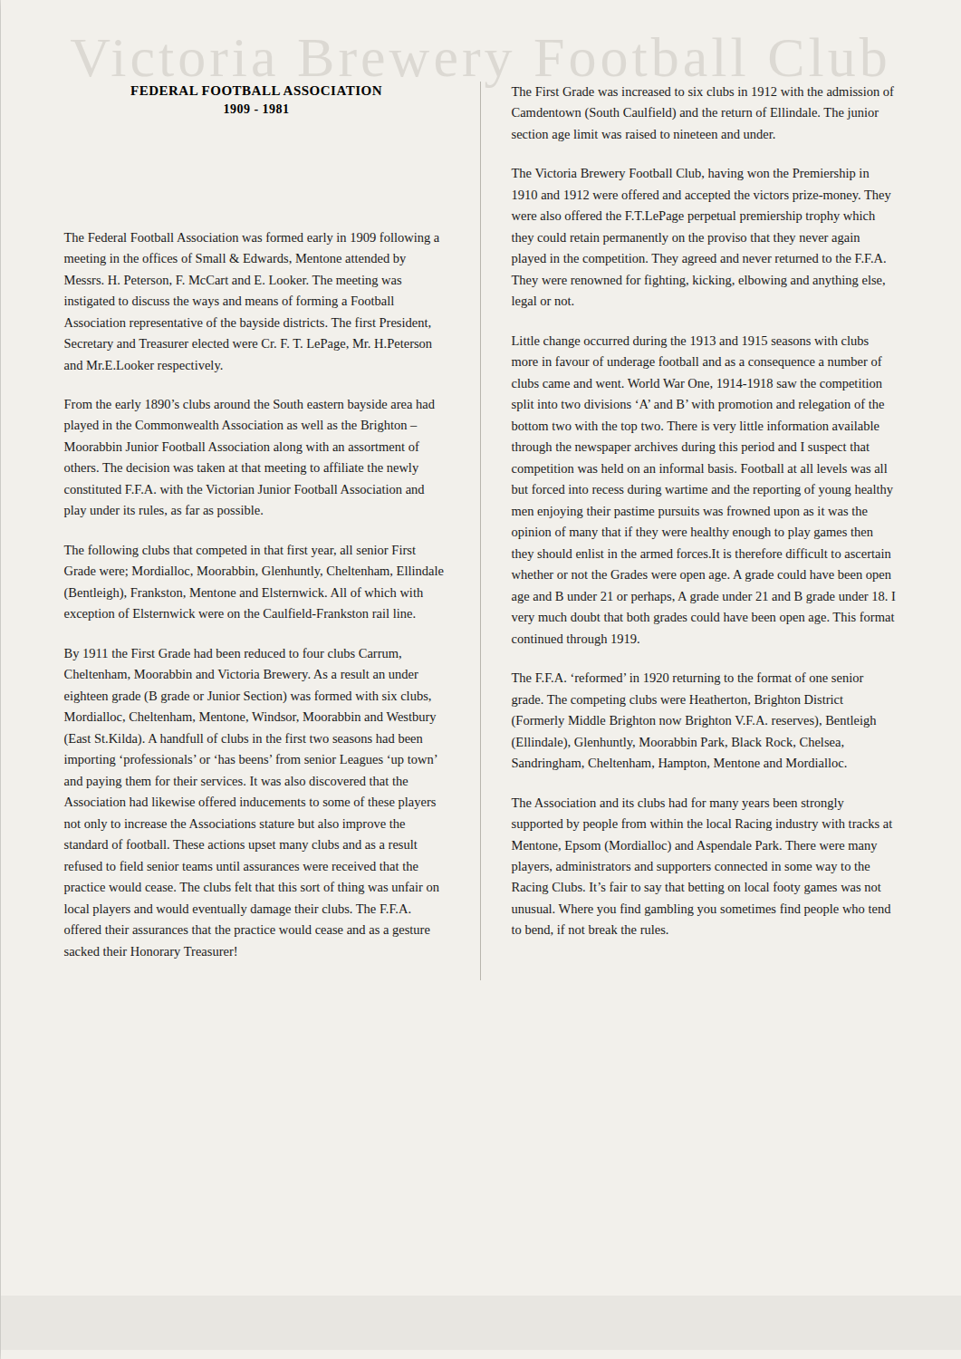Victoria Brewery Football Club
FEDERAL FOOTBALL ASSOCIATION 1909 - 1981
The Federal Football Association was formed early in 1909 following a meeting in the offices of Small & Edwards, Mentone attended by Messrs. H. Peterson, F. McCart and E. Looker. The meeting was instigated to discuss the ways and means of forming a Football Association representative of the bayside districts. The first President, Secretary and Treasurer elected were Cr. F. T. LePage, Mr. H.Peterson and Mr.E.Looker respectively.
From the early 1890’s clubs around the South eastern bayside area had played in the Commonwealth Association as well as the Brighton – Moorabbin Junior Football Association along with an assortment of others. The decision was taken at that meeting to affiliate the newly constituted F.F.A. with the Victorian Junior Football Association and play under its rules, as far as possible.
The following clubs that competed in that first year, all senior First Grade were; Mordialloc, Moorabbin, Glenhuntly, Cheltenham, Ellindale (Bentleigh), Frankston, Mentone and Elsternwick. All of which with exception of Elsternwick were on the Caulfield-Frankston rail line.
By 1911 the First Grade had been reduced to four clubs Carrum, Cheltenham, Moorabbin and Victoria Brewery. As a result an under eighteen grade (B grade or Junior Section) was formed with six clubs, Mordialloc, Cheltenham, Mentone, Windsor, Moorabbin and Westbury (East St.Kilda). A handfull of clubs in the first two seasons had been importing ‘professionals’ or ‘has beens’ from senior Leagues ‘up town’ and paying them for their services. It was also discovered that the Association had likewise offered inducements to some of these players not only to increase the Associations stature but also improve the standard of football. These actions upset many clubs and as a result refused to field senior teams until assurances were received that the practice would cease. The clubs felt that this sort of thing was unfair on local players and would eventually damage their clubs. The F.F.A. offered their assurances that the practice would cease and as a gesture sacked their Honorary Treasurer!
The First Grade was increased to six clubs in 1912 with the admission of Camdentown (South Caulfield) and the return of Ellindale. The junior section age limit was raised to nineteen and under.
The Victoria Brewery Football Club, having won the Premiership in 1910 and 1912 were offered and accepted the victors prize-money. They were also offered the F.T.LePage perpetual premiership trophy which they could retain permanently on the proviso that they never again played in the competition. They agreed and never returned to the F.F.A. They were renowned for fighting, kicking, elbowing and anything else, legal or not.
Little change occurred during the 1913 and 1915 seasons with clubs more in favour of underage football and as a consequence a number of clubs came and went. World War One, 1914-1918 saw the competition split into two divisions ‘A’ and B’ with promotion and relegation of the bottom two with the top two. There is very little information available through the newspaper archives during this period and I suspect that competition was held on an informal basis. Football at all levels was all but forced into recess during wartime and the reporting of young healthy men enjoying their pastime pursuits was frowned upon as it was the opinion of many that if they were healthy enough to play games then they should enlist in the armed forces.It is therefore difficult to ascertain whether or not the Grades were open age. A grade could have been open age and B under 21 or perhaps, A grade under 21 and B grade under 18. I very much doubt that both grades could have been open age. This format continued through 1919.
The F.F.A. ‘reformed’ in 1920 returning to the format of one senior grade. The competing clubs were Heatherton, Brighton District (Formerly Middle Brighton now Brighton V.F.A. reserves), Bentleigh (Ellindale), Glenhuntly, Moorabbin Park, Black Rock, Chelsea, Sandringham, Cheltenham, Hampton, Mentone and Mordialloc.
The Association and its clubs had for many years been strongly supported by people from within the local Racing industry with tracks at Mentone, Epsom (Mordialloc) and Aspendale Park. There were many players, administrators and supporters connected in some way to the Racing Clubs. It’s fair to say that betting on local footy games was not unusual. Where you find gambling you sometimes find people who tend to bend, if not break the rules.